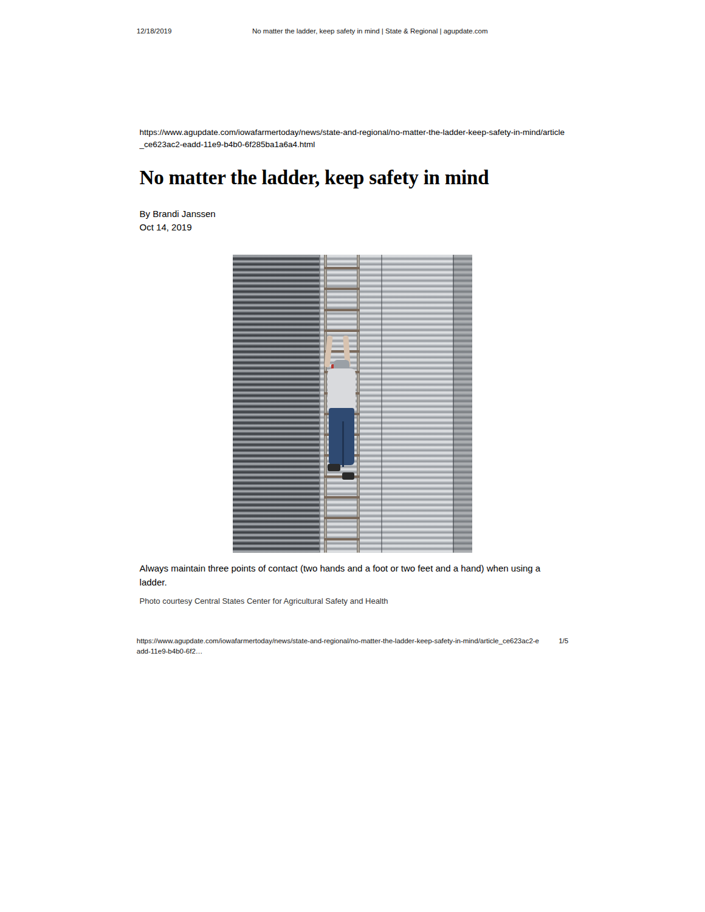12/18/2019 No matter the ladder, keep safety in mind | State & Regional | agupdate.com
https://www.agupdate.com/iowafarmertoday/news/state-and-regional/no-matter-the-ladder-keep-safety-in-mind/article_ce623ac2-eadd-11e9-b4b0-6f285ba1a6a4.html
No matter the ladder, keep safety in mind
By Brandi Janssen Oct 14, 2019
Always maintain three points of contact (two hands and a foot or two feet and a hand) when using a ladder.
Photo courtesy Central States Center for Agricultural Safety and Health
https://www.agupdate.com/iowafarmertoday/news/state-and-regional/no-matter-the-ladder-keep-safety-in-mind/article_ce623ac2-eadd-11e9-b4b0-6f2… 1/5